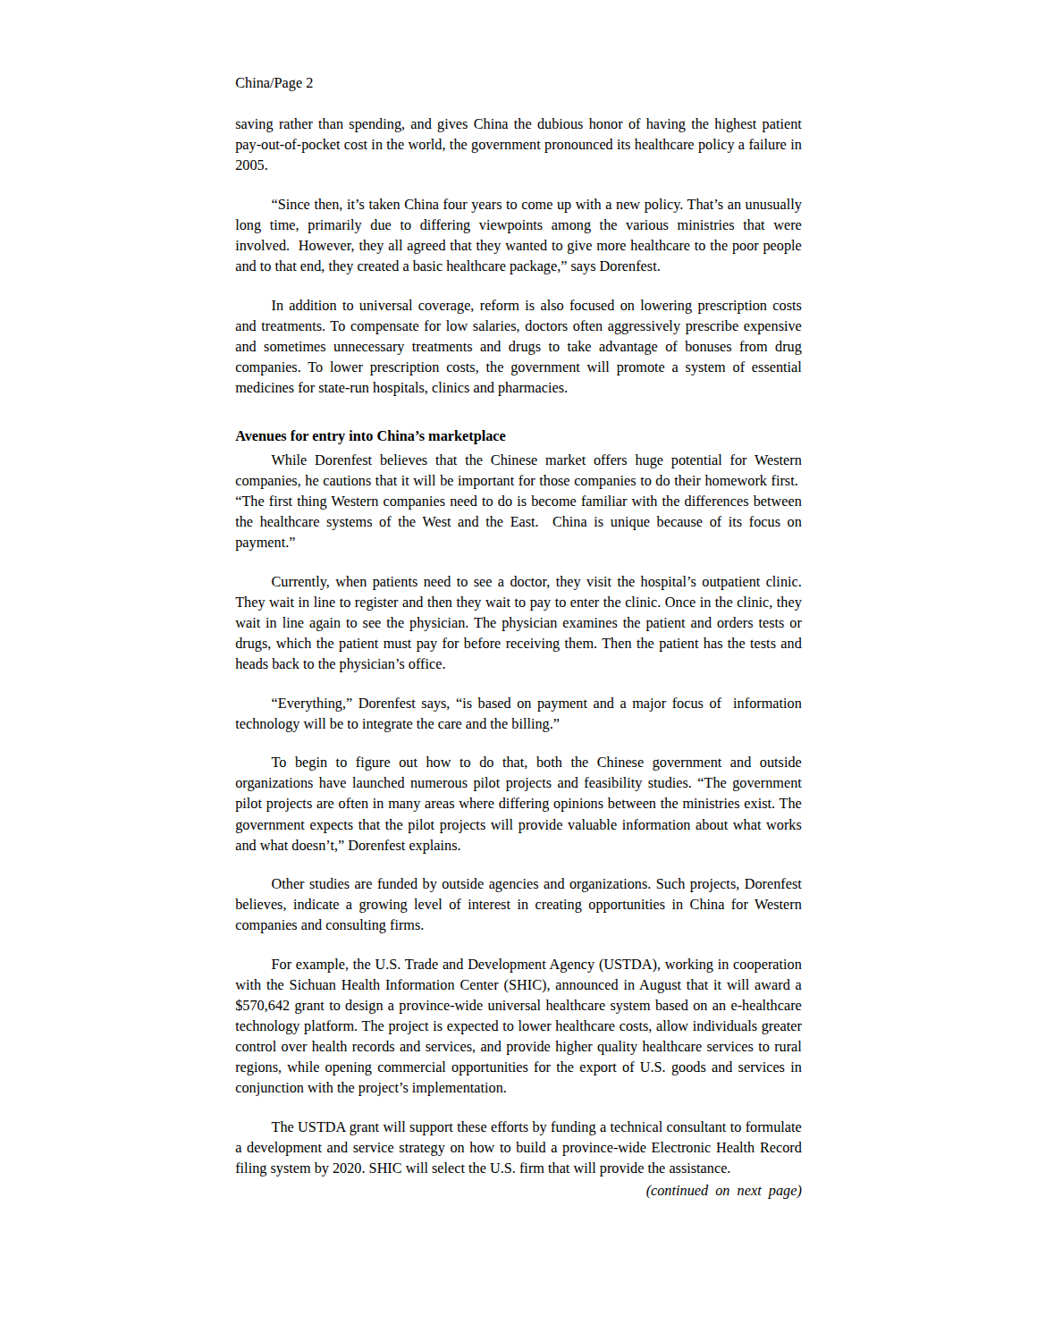China/Page 2
saving rather than spending, and gives China the dubious honor of having the highest patient pay-out-of-pocket cost in the world, the government pronounced its healthcare policy a failure in 2005.
“Since then, it’s taken China four years to come up with a new policy. That’s an unusually long time, primarily due to differing viewpoints among the various ministries that were involved. However, they all agreed that they wanted to give more healthcare to the poor people and to that end, they created a basic healthcare package,” says Dorenfest.
In addition to universal coverage, reform is also focused on lowering prescription costs and treatments. To compensate for low salaries, doctors often aggressively prescribe expensive and sometimes unnecessary treatments and drugs to take advantage of bonuses from drug companies. To lower prescription costs, the government will promote a system of essential medicines for state-run hospitals, clinics and pharmacies.
Avenues for entry into China’s marketplace
While Dorenfest believes that the Chinese market offers huge potential for Western companies, he cautions that it will be important for those companies to do their homework first. “The first thing Western companies need to do is become familiar with the differences between the healthcare systems of the West and the East. China is unique because of its focus on payment.”
Currently, when patients need to see a doctor, they visit the hospital’s outpatient clinic. They wait in line to register and then they wait to pay to enter the clinic. Once in the clinic, they wait in line again to see the physician. The physician examines the patient and orders tests or drugs, which the patient must pay for before receiving them. Then the patient has the tests and heads back to the physician’s office.
“Everything,” Dorenfest says, “is based on payment and a major focus of information technology will be to integrate the care and the billing.”
To begin to figure out how to do that, both the Chinese government and outside organizations have launched numerous pilot projects and feasibility studies. “The government pilot projects are often in many areas where differing opinions between the ministries exist. The government expects that the pilot projects will provide valuable information about what works and what doesn’t,” Dorenfest explains.
Other studies are funded by outside agencies and organizations. Such projects, Dorenfest believes, indicate a growing level of interest in creating opportunities in China for Western companies and consulting firms.
For example, the U.S. Trade and Development Agency (USTDA), working in cooperation with the Sichuan Health Information Center (SHIC), announced in August that it will award a $570,642 grant to design a province-wide universal healthcare system based on an e-healthcare technology platform. The project is expected to lower healthcare costs, allow individuals greater control over health records and services, and provide higher quality healthcare services to rural regions, while opening commercial opportunities for the export of U.S. goods and services in conjunction with the project’s implementation.
The USTDA grant will support these efforts by funding a technical consultant to formulate a development and service strategy on how to build a province-wide Electronic Health Record filing system by 2020. SHIC will select the U.S. firm that will provide the assistance.
(continued on next page)